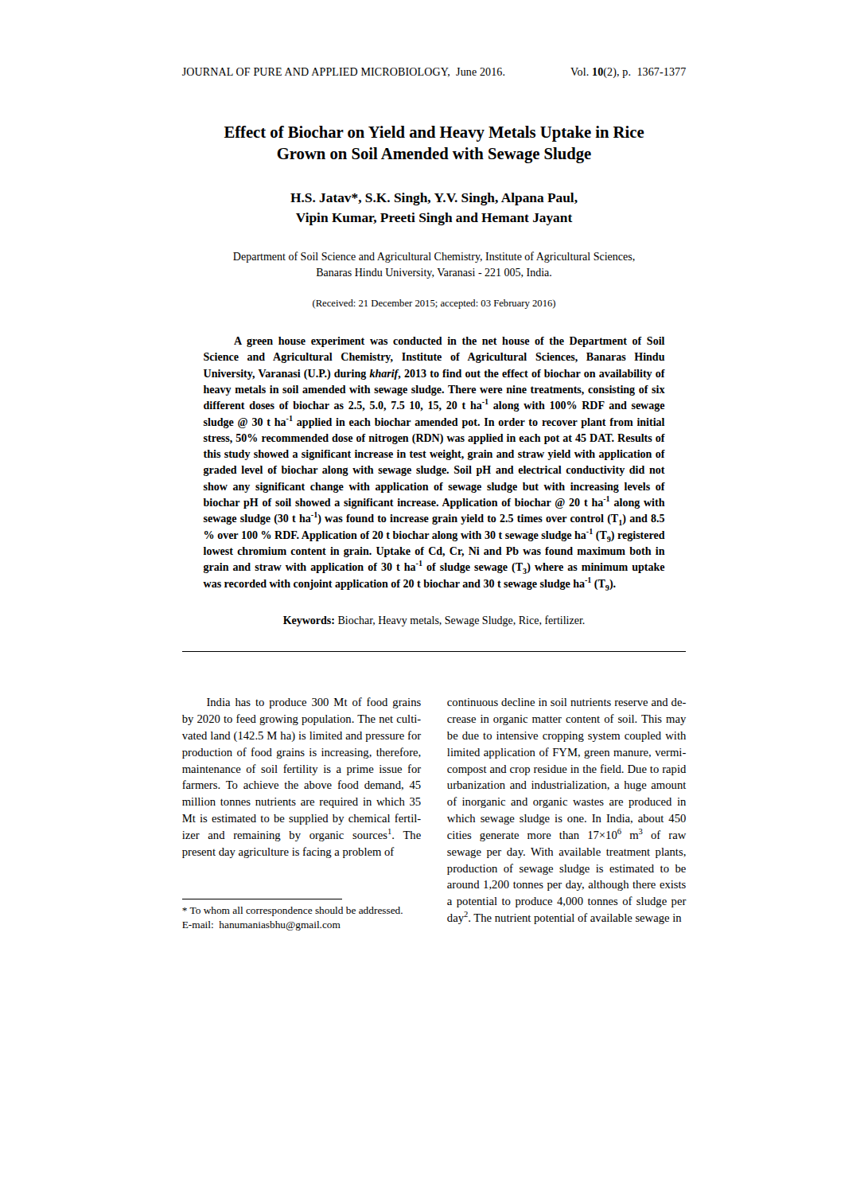JOURNAL OF PURE AND APPLIED MICROBIOLOGY, June 2016. Vol. 10(2), p. 1367-1377
Effect of Biochar on Yield and Heavy Metals Uptake in Rice
Grown on Soil Amended with Sewage Sludge
H.S. Jatav*, S.K. Singh, Y.V. Singh, Alpana Paul,
Vipin Kumar, Preeti Singh and Hemant Jayant
Department of Soil Science and Agricultural Chemistry, Institute of Agricultural Sciences,
Banaras Hindu University, Varanasi - 221 005, India.
(Received: 21 December 2015; accepted: 03 February 2016)
A green house experiment was conducted in the net house of the Department of Soil Science and Agricultural Chemistry, Institute of Agricultural Sciences, Banaras Hindu University, Varanasi (U.P.) during kharif, 2013 to find out the effect of biochar on availability of heavy metals in soil amended with sewage sludge. There were nine treatments, consisting of six different doses of biochar as 2.5, 5.0, 7.5 10, 15, 20 t ha-1 along with 100% RDF and sewage sludge @ 30 t ha-1 applied in each biochar amended pot. In order to recover plant from initial stress, 50% recommended dose of nitrogen (RDN) was applied in each pot at 45 DAT. Results of this study showed a significant increase in test weight, grain and straw yield with application of graded level of biochar along with sewage sludge. Soil pH and electrical conductivity did not show any significant change with application of sewage sludge but with increasing levels of biochar pH of soil showed a significant increase. Application of biochar @ 20 t ha-1 along with sewage sludge (30 t ha-1) was found to increase grain yield to 2.5 times over control (T1) and 8.5 % over 100 % RDF. Application of 20 t biochar along with 30 t sewage sludge ha-1 (T9) registered lowest chromium content in grain. Uptake of Cd, Cr, Ni and Pb was found maximum both in grain and straw with application of 30 t ha-1 of sludge sewage (T3) where as minimum uptake was recorded with conjoint application of 20 t biochar and 30 t sewage sludge ha-1 (T9).
Keywords: Biochar, Heavy metals, Sewage Sludge, Rice, fertilizer.
India has to produce 300 Mt of food grains by 2020 to feed growing population. The net cultivated land (142.5 M ha) is limited and pressure for production of food grains is increasing, therefore, maintenance of soil fertility is a prime issue for farmers. To achieve the above food demand, 45 million tonnes nutrients are required in which 35 Mt is estimated to be supplied by chemical fertilizer and remaining by organic sources1. The present day agriculture is facing a problem of
* To whom all correspondence should be addressed.
E-mail: hanumaniasbhu@gmail.com
continuous decline in soil nutrients reserve and decrease in organic matter content of soil. This may be due to intensive cropping system coupled with limited application of FYM, green manure, vermicompost and crop residue in the field. Due to rapid urbanization and industrialization, a huge amount of inorganic and organic wastes are produced in which sewage sludge is one. In India, about 450 cities generate more than 17×106 m3 of raw sewage per day. With available treatment plants, production of sewage sludge is estimated to be around 1,200 tonnes per day, although there exists a potential to produce 4,000 tonnes of sludge per day2. The nutrient potential of available sewage in